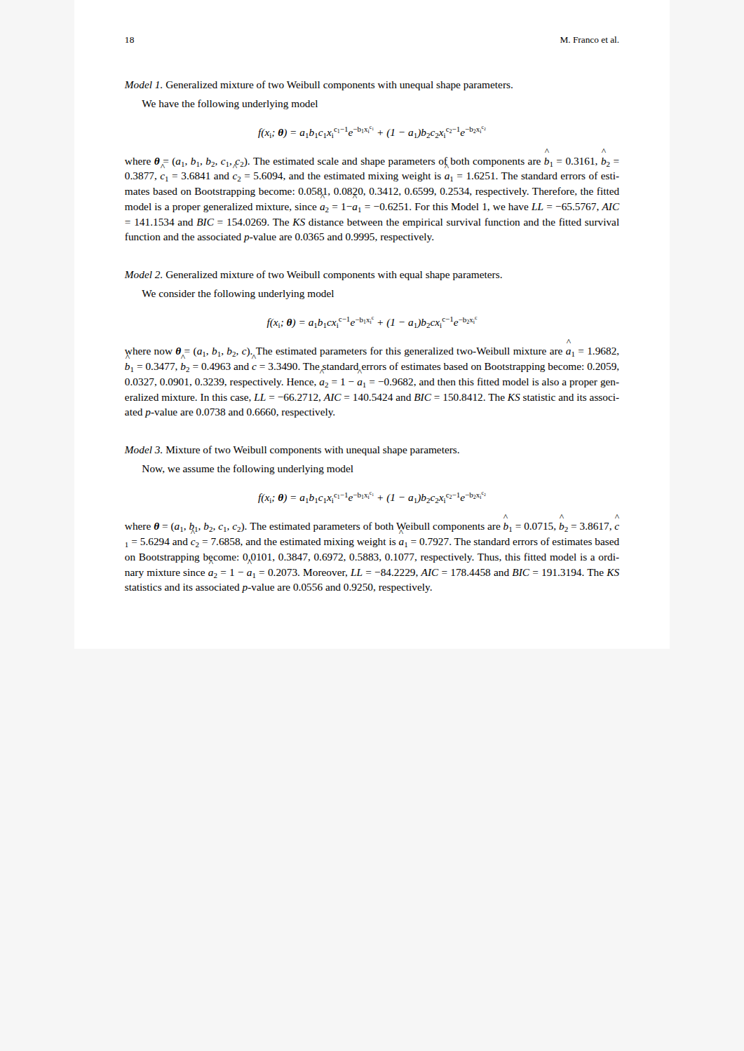18 M. Franco et al.
Model 1. Generalized mixture of two Weibull components with unequal shape parameters.
We have the following underlying model
f(xi; θ) = a1b1c1xic1−1e−b1xic1 + (1 − a1)b2c2xic2−1e−b2xic2
where θ = (a1, b1, b2, c1, c2). The estimated scale and shape parameters of both components are b1 = 0.3161, b2 = 0.3877, c1 = 3.6841 and c2 = 5.6094, and the estimated mixing weight is a1 = 1.6251. The standard errors of estimates based on Bootstrapping become: 0.0581, 0.0820, 0.3412, 0.6599, 0.2534, respectively. Therefore, the fitted model is a proper generalized mixture, since a2 = 1−a1 = −0.6251. For this Model 1, we have LL = −65.5767, AIC = 141.1534 and BIC = 154.0269. The KS distance between the empirical survival function and the fitted survival function and the associated p-value are 0.0365 and 0.9995, respectively.
Model 2. Generalized mixture of two Weibull components with equal shape parameters.
We consider the following underlying model
f(xi; θ) = a1b1cxic−1e−b1xic + (1 − a1)b2cxic−1e−b2xic
where now θ = (a1, b1, b2, c). The estimated parameters for this generalized two-Weibull mixture are a1 = 1.9682, b1 = 0.3477, b2 = 0.4963 and c = 3.3490. The standard errors of estimates based on Bootstrapping become: 0.2059, 0.0327, 0.0901, 0.3239, respectively. Hence, a2 = 1 − a1 = −0.9682, and then this fitted model is also a proper generalized mixture. In this case, LL = −66.2712, AIC = 140.5424 and BIC = 150.8412. The KS statistic and its associated p-value are 0.0738 and 0.6660, respectively.
Model 3. Mixture of two Weibull components with unequal shape parameters.
Now, we assume the following underlying model
f(xi; θ) = a1b1c1xic1−1e−b1xic1 + (1 − a1)b2c2xic2−1e−b2xic2
where θ = (a1, b1, b2, c1, c2). The estimated parameters of both Weibull components are b1 = 0.0715, b2 = 3.8617, c1 = 5.6294 and c2 = 7.6858, and the estimated mixing weight is a1 = 0.7927. The standard errors of estimates based on Bootstrapping become: 0.0101, 0.3847, 0.6972, 0.5883, 0.1077, respectively. Thus, this fitted model is a ordinary mixture since a2 = 1 − a1 = 0.2073. Moreover, LL = −84.2229, AIC = 178.4458 and BIC = 191.3194. The KS statistics and its associated p-value are 0.0556 and 0.9250, respectively.